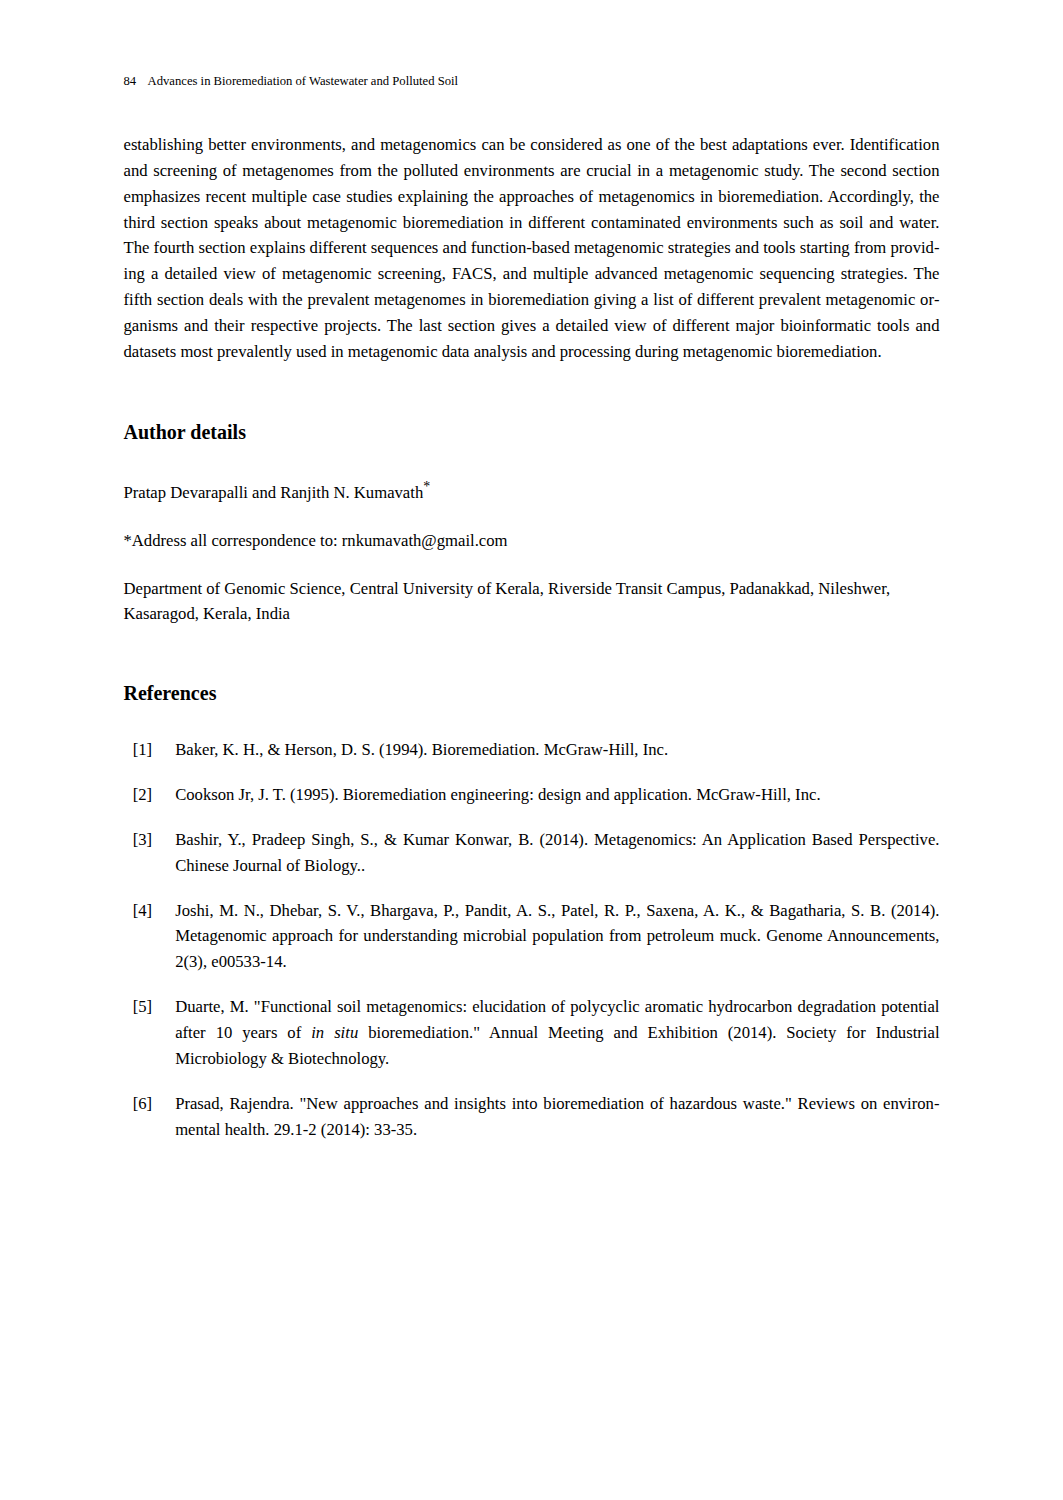84 Advances in Bioremediation of Wastewater and Polluted Soil
establishing better environments, and metagenomics can be considered as one of the best adaptations ever. Identification and screening of metagenomes from the polluted environments are crucial in a metagenomic study. The second section emphasizes recent multiple case studies explaining the approaches of metagenomics in bioremediation. Accordingly, the third section speaks about metagenomic bioremediation in different contaminated environments such as soil and water. The fourth section explains different sequences and function-based metagenomic strategies and tools starting from providing a detailed view of metagenomic screening, FACS, and multiple advanced metagenomic sequencing strategies. The fifth section deals with the prevalent metagenomes in bioremediation giving a list of different prevalent metagenomic organisms and their respective projects. The last section gives a detailed view of different major bioinformatic tools and datasets most prevalently used in metagenomic data analysis and processing during metagenomic bioremediation.
Author details
Pratap Devarapalli and Ranjith N. Kumavath*
*Address all correspondence to: rnkumavath@gmail.com
Department of Genomic Science, Central University of Kerala, Riverside Transit Campus, Padanakkad, Nileshwer, Kasaragod, Kerala, India
References
Baker, K. H., & Herson, D. S. (1994). Bioremediation. McGraw-Hill, Inc.
Cookson Jr, J. T. (1995). Bioremediation engineering: design and application. McGraw-Hill, Inc.
Bashir, Y., Pradeep Singh, S., & Kumar Konwar, B. (2014). Metagenomics: An Application Based Perspective. Chinese Journal of Biology..
Joshi, M. N., Dhebar, S. V., Bhargava, P., Pandit, A. S., Patel, R. P., Saxena, A. K., & Bagatharia, S. B. (2014). Metagenomic approach for understanding microbial population from petroleum muck. Genome Announcements, 2(3), e00533-14.
Duarte, M. "Functional soil metagenomics: elucidation of polycyclic aromatic hydrocarbon degradation potential after 10 years of in situ bioremediation." Annual Meeting and Exhibition (2014). Society for Industrial Microbiology & Biotechnology.
Prasad, Rajendra. "New approaches and insights into bioremediation of hazardous waste." Reviews on environmental health. 29.1-2 (2014): 33-35.